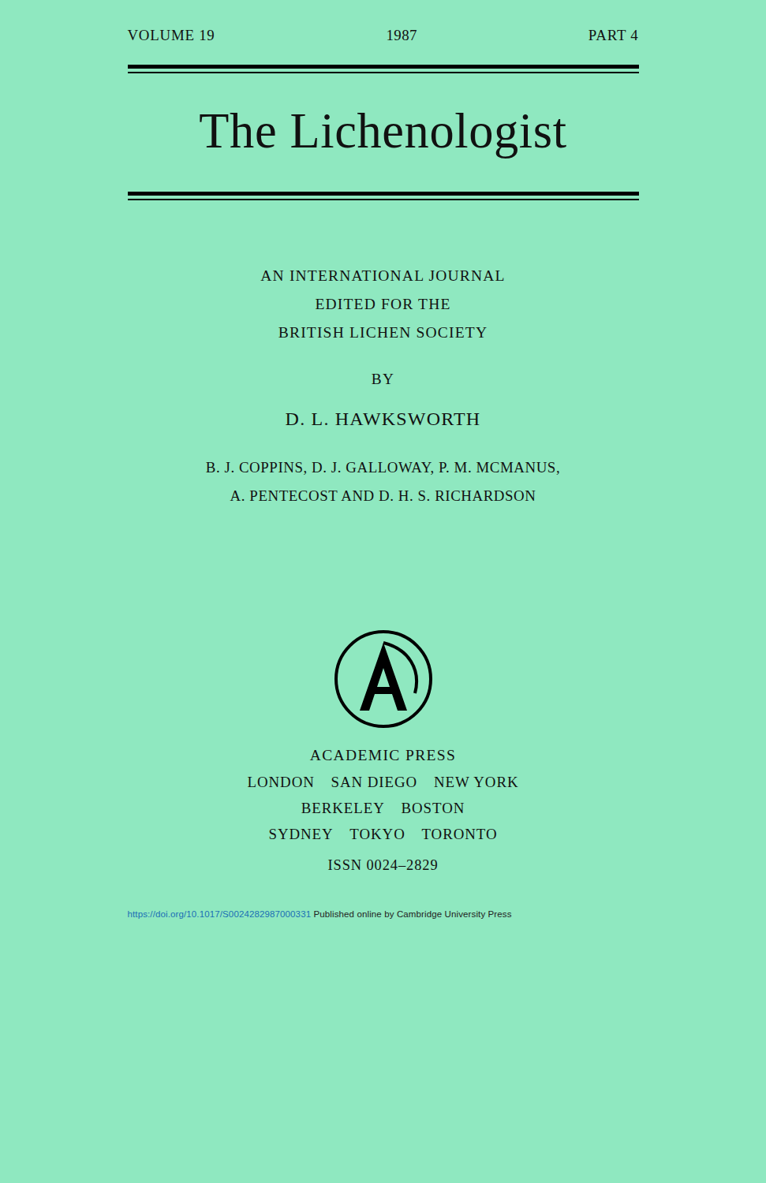Volume 19 1987 Part 4
The Lichenologist
An International Journal
Edited for the
British Lichen Society
By
D. L. Hawksworth
B. J. Coppins, D. J. Galloway, P. M. McManus,
A. Pentecost and D. H. S. Richardson
Academic Press
London San Diego New York
Berkeley Boston
Sydney Tokyo Toronto
ISSN 0024–2829
https://doi.org/10.1017/S0024282987000331 Published online by Cambridge University Press